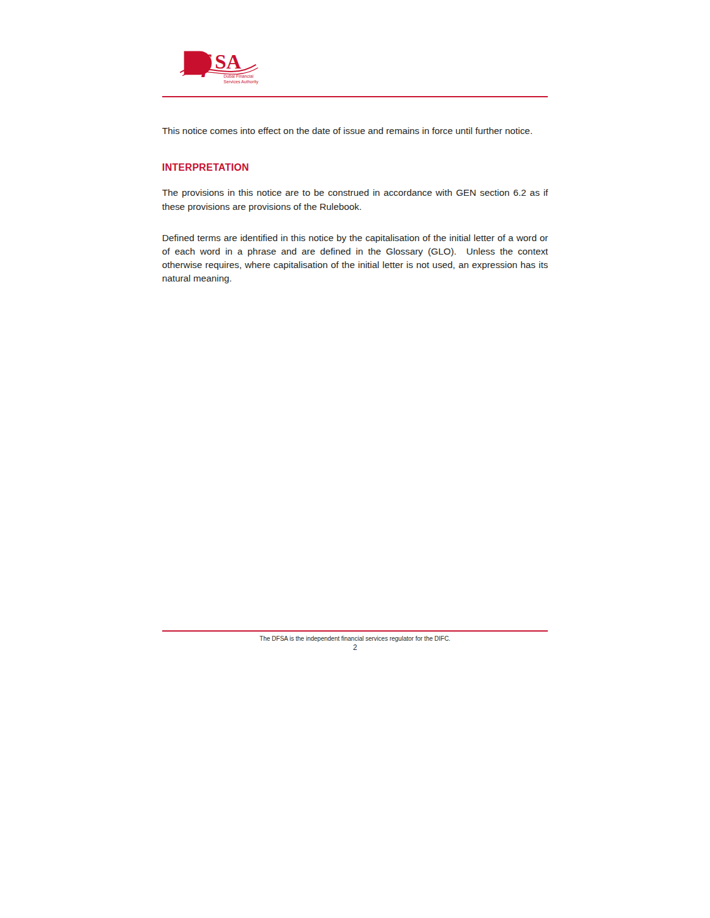This notice comes into effect on the date of issue and remains in force until further notice.
INTERPRETATION
The provisions in this notice are to be construed in accordance with GEN section 6.2 as if these provisions are provisions of the Rulebook.
Defined terms are identified in this notice by the capitalisation of the initial letter of a word or of each word in a phrase and are defined in the Glossary (GLO). Unless the context otherwise requires, where capitalisation of the initial letter is not used, an expression has its natural meaning.
The DFSA is the independent financial services regulator for the DIFC.
2